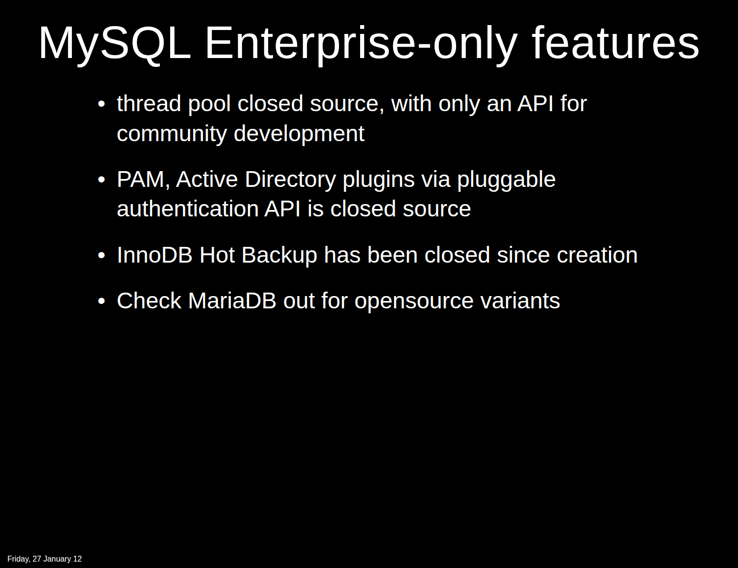MySQL Enterprise-only features
thread pool closed source, with only an API for community development
PAM, Active Directory plugins via pluggable authentication API is closed source
InnoDB Hot Backup has been closed since creation
Check MariaDB out for opensource variants
Friday, 27 January 12